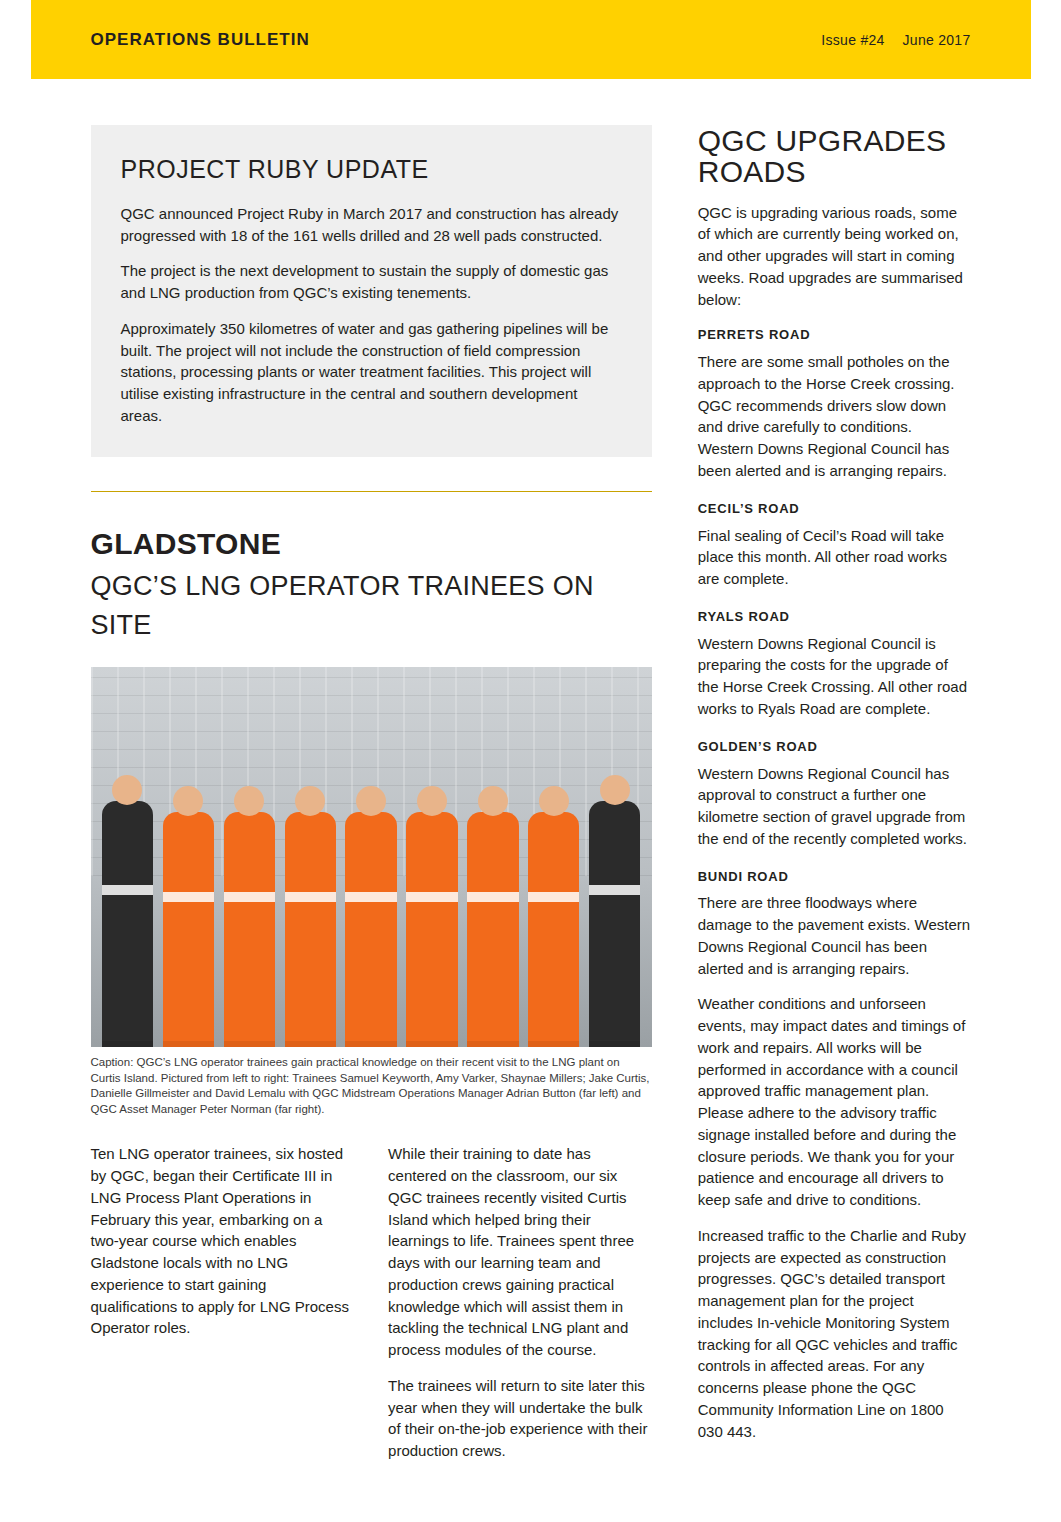Operations Bulletin
Issue #24 June 2017
Project Ruby Update
QGC announced Project Ruby in March 2017 and construction has already progressed with 18 of the 161 wells drilled and 28 well pads constructed.
The project is the next development to sustain the supply of domestic gas and LNG production from QGC’s existing tenements.
Approximately 350 kilometres of water and gas gathering pipelines will be built. The project will not include the construction of field compression stations, processing plants or water treatment facilities. This project will utilise existing infrastructure in the central and southern development areas.
Gladstone
QGC’s LNG Operator Trainees on Site
Caption: QGC’s LNG operator trainees gain practical knowledge on their recent visit to the LNG plant on Curtis Island. Pictured from left to right: Trainees Samuel Keyworth, Amy Varker, Shaynae Millers; Jake Curtis, Danielle Gillmeister and David Lemalu with QGC Midstream Operations Manager Adrian Button (far left) and QGC Asset Manager Peter Norman (far right).
Ten LNG operator trainees, six hosted by QGC, began their Certificate III in LNG Process Plant Operations in February this year, embarking on a two-year course which enables Gladstone locals with no LNG experience to start gaining qualifications to apply for LNG Process Operator roles.
While their training to date has centered on the classroom, our six QGC trainees recently visited Curtis Island which helped bring their learnings to life. Trainees spent three days with our learning team and production crews gaining practical knowledge which will assist them in tackling the technical LNG plant and process modules of the course.
The trainees will return to site later this year when they will undertake the bulk of their on-the-job experience with their production crews.
QGC Upgrades Roads
QGC is upgrading various roads, some of which are currently being worked on, and other upgrades will start in coming weeks. Road upgrades are summarised below:
Perrets Road
There are some small potholes on the approach to the Horse Creek crossing. QGC recommends drivers slow down and drive carefully to conditions. Western Downs Regional Council has been alerted and is arranging repairs.
Cecil’s Road
Final sealing of Cecil’s Road will take place this month. All other road works are complete.
Ryals Road
Western Downs Regional Council is preparing the costs for the upgrade of the Horse Creek Crossing. All other road works to Ryals Road are complete.
Golden’s Road
Western Downs Regional Council has approval to construct a further one kilometre section of gravel upgrade from the end of the recently completed works.
Bundi Road
There are three floodways where damage to the pavement exists. Western Downs Regional Council has been alerted and is arranging repairs.
Weather conditions and unforseen events, may impact dates and timings of work and repairs. All works will be performed in accordance with a council approved traffic management plan. Please adhere to the advisory traffic signage installed before and during the closure periods. We thank you for your patience and encourage all drivers to keep safe and drive to conditions.
Increased traffic to the Charlie and Ruby projects are expected as construction progresses. QGC’s detailed transport management plan for the project includes In-vehicle Monitoring System tracking for all QGC vehicles and traffic controls in affected areas. For any concerns please phone the QGC Community Information Line on 1800 030 443.